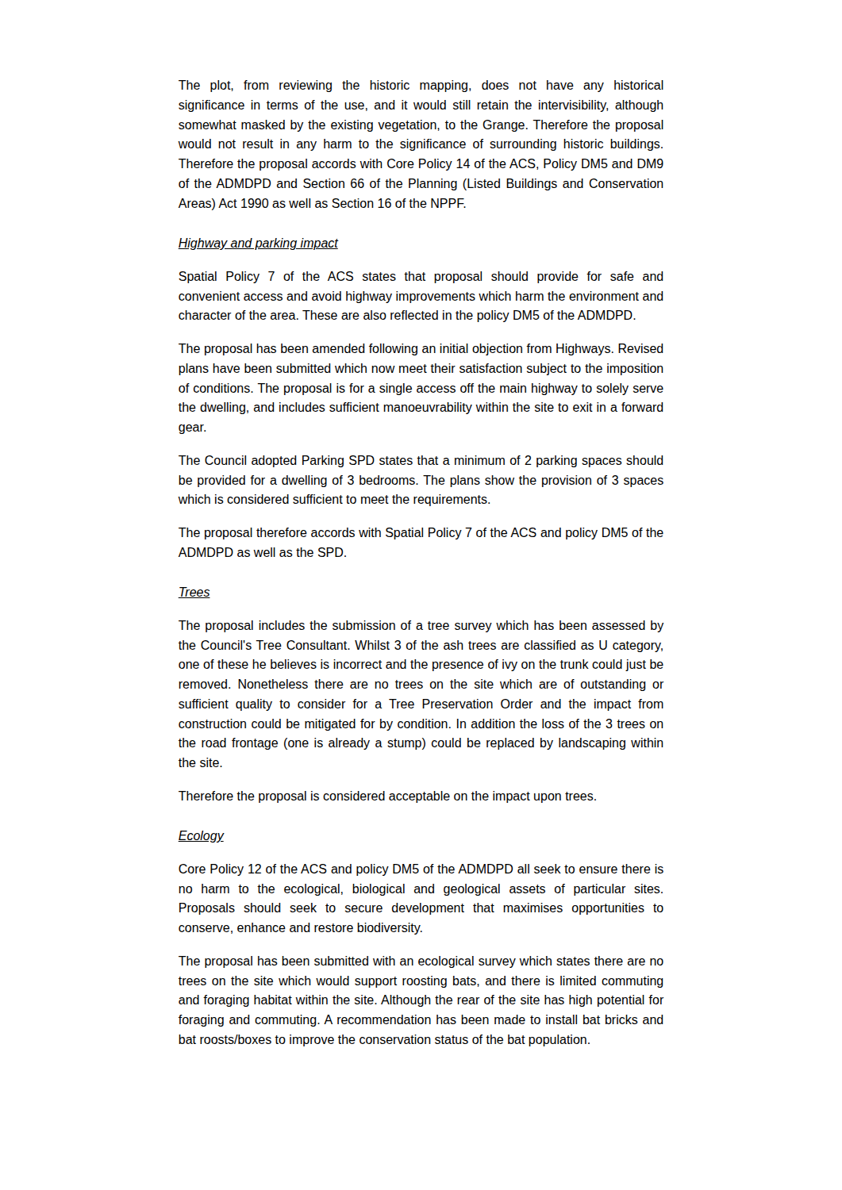The plot, from reviewing the historic mapping, does not have any historical significance in terms of the use, and it would still retain the intervisibility, although somewhat masked by the existing vegetation, to the Grange. Therefore the proposal would not result in any harm to the significance of surrounding historic buildings. Therefore the proposal accords with Core Policy 14 of the ACS, Policy DM5 and DM9 of the ADMDPD and Section 66 of the Planning (Listed Buildings and Conservation Areas) Act 1990 as well as Section 16 of the NPPF.
Highway and parking impact
Spatial Policy 7 of the ACS states that proposal should provide for safe and convenient access and avoid highway improvements which harm the environment and character of the area. These are also reflected in the policy DM5 of the ADMDPD.
The proposal has been amended following an initial objection from Highways. Revised plans have been submitted which now meet their satisfaction subject to the imposition of conditions. The proposal is for a single access off the main highway to solely serve the dwelling, and includes sufficient manoeuvrability within the site to exit in a forward gear.
The Council adopted Parking SPD states that a minimum of 2 parking spaces should be provided for a dwelling of 3 bedrooms. The plans show the provision of 3 spaces which is considered sufficient to meet the requirements.
The proposal therefore accords with Spatial Policy 7 of the ACS and policy DM5 of the ADMDPD as well as the SPD.
Trees
The proposal includes the submission of a tree survey which has been assessed by the Council's Tree Consultant. Whilst 3 of the ash trees are classified as U category, one of these he believes is incorrect and the presence of ivy on the trunk could just be removed. Nonetheless there are no trees on the site which are of outstanding or sufficient quality to consider for a Tree Preservation Order and the impact from construction could be mitigated for by condition. In addition the loss of the 3 trees on the road frontage (one is already a stump) could be replaced by landscaping within the site.
Therefore the proposal is considered acceptable on the impact upon trees.
Ecology
Core Policy 12 of the ACS and policy DM5 of the ADMDPD all seek to ensure there is no harm to the ecological, biological and geological assets of particular sites. Proposals should seek to secure development that maximises opportunities to conserve, enhance and restore biodiversity.
The proposal has been submitted with an ecological survey which states there are no trees on the site which would support roosting bats, and there is limited commuting and foraging habitat within the site. Although the rear of the site has high potential for foraging and commuting. A recommendation has been made to install bat bricks and bat roosts/boxes to improve the conservation status of the bat population.